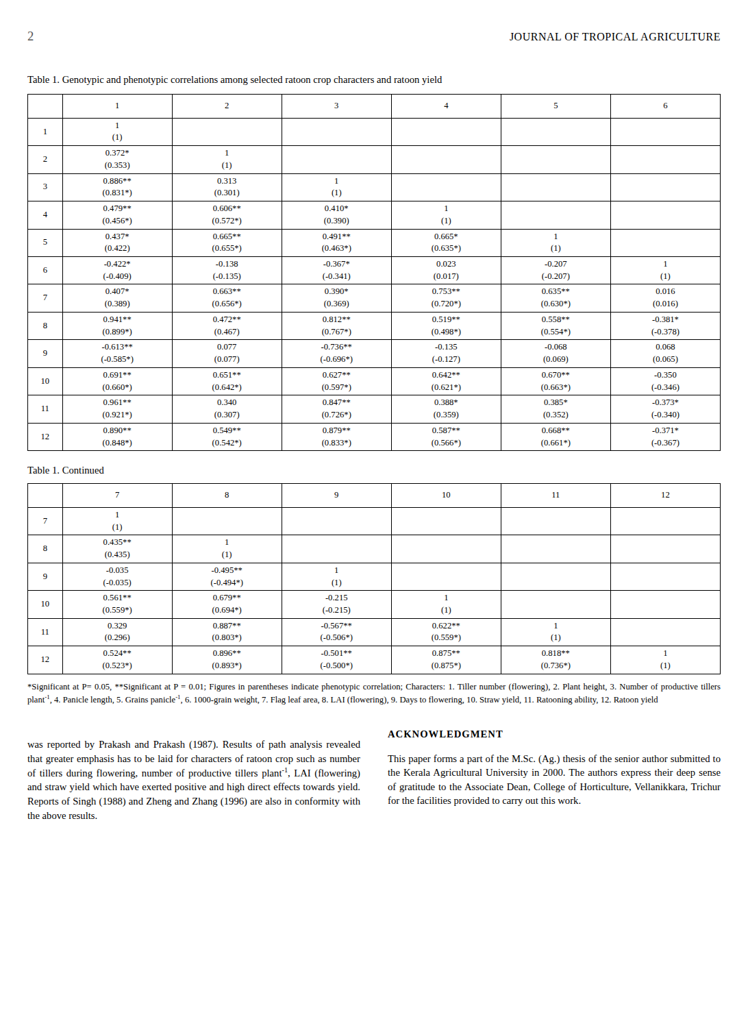2
JOURNAL OF TROPICAL AGRICULTURE
Table 1. Genotypic and phenotypic correlations among selected ratoon crop characters and ratoon yield
| | 1 | 2 | 3 | 4 | 5 | 6 |
| --- | --- | --- | --- | --- | --- | --- |
| 1 | 1 (1) | | | | | |
| 2 | 0.372* (0.353) | 1 (1) | | | | |
| 3 | 0.886** (0.831*) | 0.313 (0.301) | 1 (1) | | | |
| 4 | 0.479** (0.456*) | 0.606** (0.572*) | 0.410* (0.390) | 1 (1) | | |
| 5 | 0.437* (0.422) | 0.665** (0.655*) | 0.491** (0.463*) | 0.665* (0.635*) | 1 (1) | |
| 6 | -0.422* (-0.409) | -0.138 (-0.135) | -0.367* (-0.341) | 0.023 (0.017) | -0.207 (-0.207) | 1 (1) |
| 7 | 0.407* (0.389) | 0.663** (0.656*) | 0.390* (0.369) | 0.753** (0.720*) | 0.635** (0.630*) | 0.016 (0.016) |
| 8 | 0.941** (0.899*) | 0.472** (0.467) | 0.812** (0.767*) | 0.519** (0.498*) | 0.558** (0.554*) | -0.381* (-0.378) |
| 9 | -0.613** (-0.585*) | 0.077 (0.077) | -0.736** (-0.696*) | -0.135 (-0.127) | -0.068 (0.069) | 0.068 (0.065) |
| 10 | 0.691** (0.660*) | 0.651** (0.642*) | 0.627** (0.597*) | 0.642** (0.621*) | 0.670** (0.663*) | -0.350 (-0.346) |
| 11 | 0.961** (0.921*) | 0.340 (0.307) | 0.847** (0.726*) | 0.388* (0.359) | 0.385* (0.352) | -0.373* (-0.340) |
| 12 | 0.890** (0.848*) | 0.549** (0.542*) | 0.879** (0.833*) | 0.587** (0.566*) | 0.668** (0.661*) | -0.371* (-0.367) |
Table 1. Continued
| | 7 | 8 | 9 | 10 | 11 | 12 |
| --- | --- | --- | --- | --- | --- | --- |
| 7 | 1 (1) | | | | | |
| 8 | 0.435** (0.435) | 1 (1) | | | | |
| 9 | -0.035 (-0.035) | -0.495** (-0.494*) | 1 (1) | | | |
| 10 | 0.561** (0.559*) | 0.679** (0.694*) | -0.215 (-0.215) | 1 (1) | | |
| 11 | 0.329 (0.296) | 0.887** (0.803*) | -0.567** (-0.506*) | 0.622** (0.559*) | 1 (1) | |
| 12 | 0.524** (0.523*) | 0.896** (0.893*) | -0.501** (-0.500*) | 0.875** (0.875*) | 0.818** (0.736*) | 1 (1) |
*Significant at P= 0.05, **Significant at P = 0.01; Figures in parentheses indicate phenotypic correlation; Characters: 1. Tiller number (flowering), 2. Plant height, 3. Number of productive tillers plant-1, 4. Panicle length, 5. Grains panicle-1, 6. 1000-grain weight, 7. Flag leaf area, 8. LAI (flowering), 9. Days to flowering, 10. Straw yield, 11. Ratooning ability, 12. Ratoon yield
was reported by Prakash and Prakash (1987). Results of path analysis revealed that greater emphasis has to be laid for characters of ratoon crop such as number of tillers during flowering, number of productive tillers plant-1, LAI (flowering) and straw yield which have exerted positive and high direct effects towards yield. Reports of Singh (1988) and Zheng and Zhang (1996) are also in conformity with the above results.
ACKNOWLEDGMENT
This paper forms a part of the M.Sc. (Ag.) thesis of the senior author submitted to the Kerala Agricultural University in 2000. The authors express their deep sense of gratitude to the Associate Dean, College of Horticulture, Vellanikkara, Trichur for the facilities provided to carry out this work.